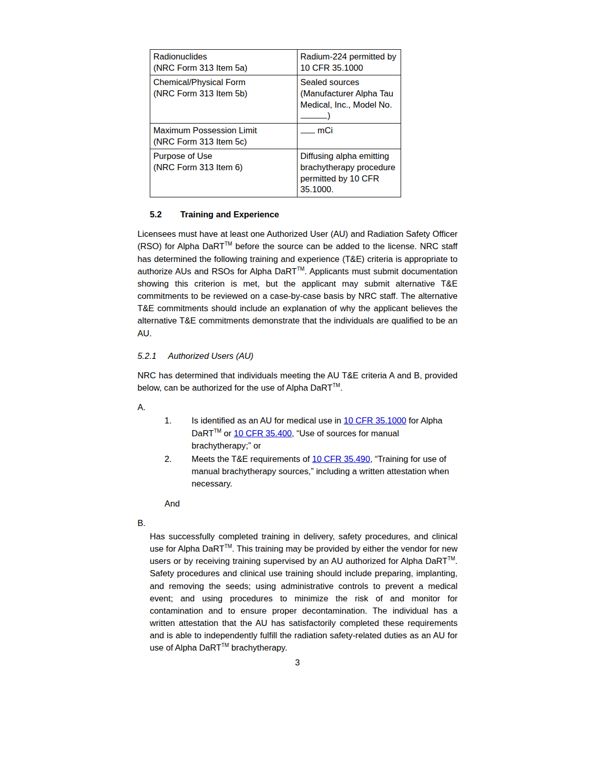| Radionuclides (NRC Form 313 Item 5a) | Radium-224 permitted by 10 CFR 35.1000 |
| Chemical/Physical Form (NRC Form 313 Item 5b) | Sealed sources (Manufacturer Alpha Tau Medical, Inc., Model No. ) |
| Maximum Possession Limit (NRC Form 313 Item 5c) | mCi |
| Purpose of Use (NRC Form 313 Item 6) | Diffusing alpha emitting brachytherapy procedure permitted by 10 CFR 35.1000. |
5.2 Training and Experience
Licensees must have at least one Authorized User (AU) and Radiation Safety Officer (RSO) for Alpha DaRTTM before the source can be added to the license. NRC staff has determined the following training and experience (T&E) criteria is appropriate to authorize AUs and RSOs for Alpha DaRTTM. Applicants must submit documentation showing this criterion is met, but the applicant may submit alternative T&E commitments to be reviewed on a case-by-case basis by NRC staff. The alternative T&E commitments should include an explanation of why the applicant believes the alternative T&E commitments demonstrate that the individuals are qualified to be an AU.
5.2.1 Authorized Users (AU)
NRC has determined that individuals meeting the AU T&E criteria A and B, provided below, can be authorized for the use of Alpha DaRTTM.
A.
1. Is identified as an AU for medical use in 10 CFR 35.1000 for Alpha DaRTTM or 10 CFR 35.400, “Use of sources for manual brachytherapy;” or
2. Meets the T&E requirements of 10 CFR 35.490, “Training for use of manual brachytherapy sources,” including a written attestation when necessary.
And
B.
Has successfully completed training in delivery, safety procedures, and clinical use for Alpha DaRTTM. This training may be provided by either the vendor for new users or by receiving training supervised by an AU authorized for Alpha DaRTTM. Safety procedures and clinical use training should include preparing, implanting, and removing the seeds; using administrative controls to prevent a medical event; and using procedures to minimize the risk of and monitor for contamination and to ensure proper decontamination. The individual has a written attestation that the AU has satisfactorily completed these requirements and is able to independently fulfill the radiation safety-related duties as an AU for use of Alpha DaRTTM brachytherapy.
3